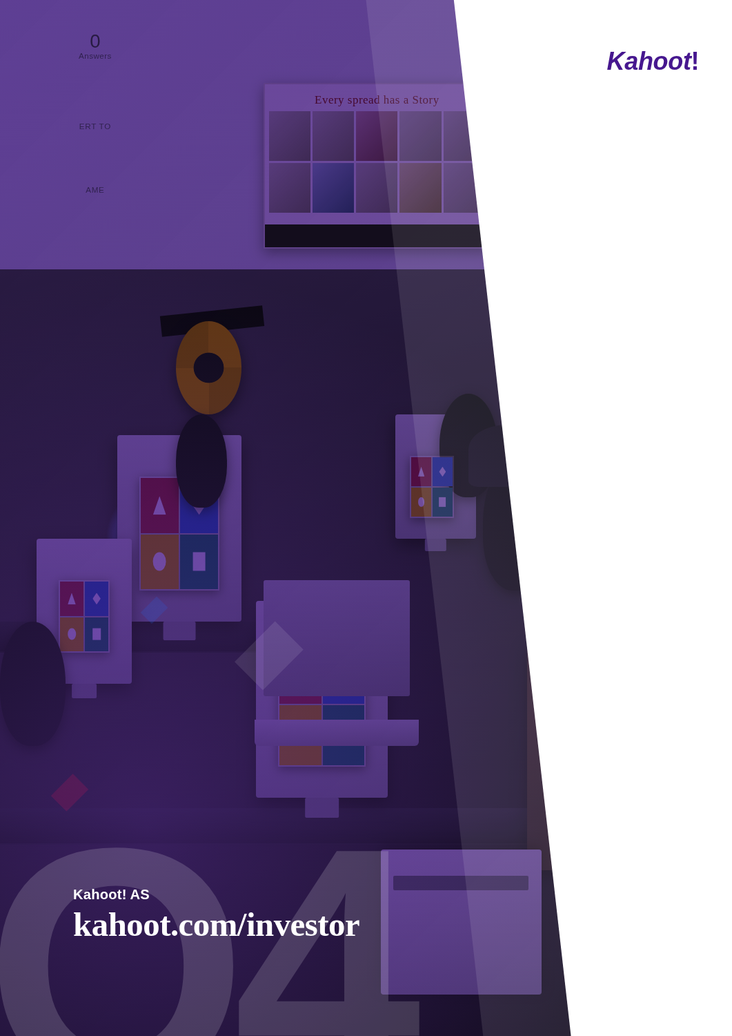0
Answers
ERT TO
AME
Every spread has a Story
Q4
Kahoot!
Kahoot! AS
kahoot.com/investor